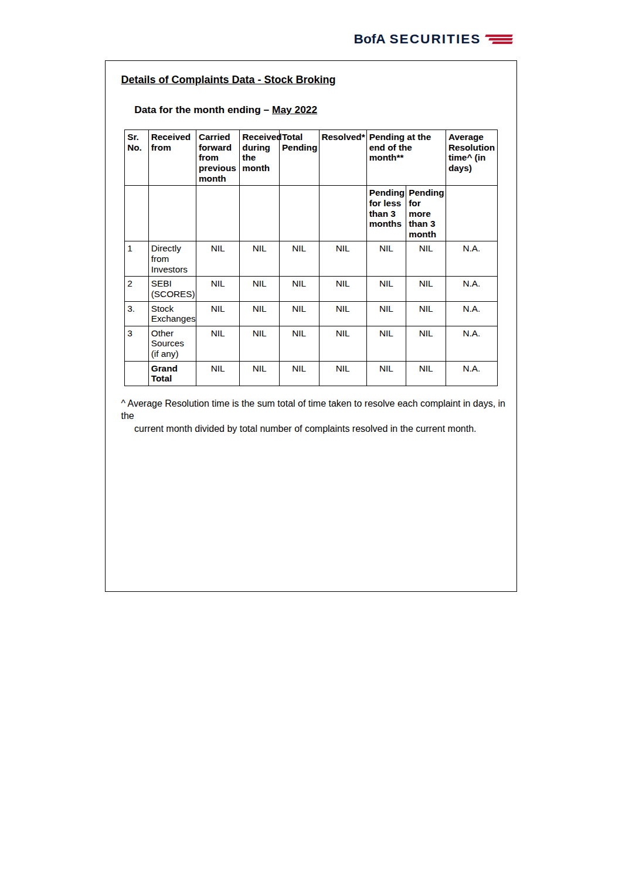BofA SECURITIES
Details of Complaints Data - Stock Broking
Data for the month ending – May 2022
| Sr. No. | Received from | Carried forward from previous month | Received during the month | Total Pending | Resolved* | Pending at the end of the month** | Average Resolution time^ (in days) |
| --- | --- | --- | --- | --- | --- | --- | --- |
| | | | | | | Pending for less than 3 months | Pending for more than 3 month | |
| 1 | Directly from Investors | NIL | NIL | NIL | NIL | NIL | NIL | N.A. |
| 2 | SEBI (SCORES) | NIL | NIL | NIL | NIL | NIL | NIL | N.A. |
| 3. | Stock Exchanges | NIL | NIL | NIL | NIL | NIL | NIL | N.A. |
| 3 | Other Sources (if any) | NIL | NIL | NIL | NIL | NIL | NIL | N.A. |
| | Grand Total | NIL | NIL | NIL | NIL | NIL | NIL | N.A. |
^ Average Resolution time is the sum total of time taken to resolve each complaint in days, in the current month divided by total number of complaints resolved in the current month.